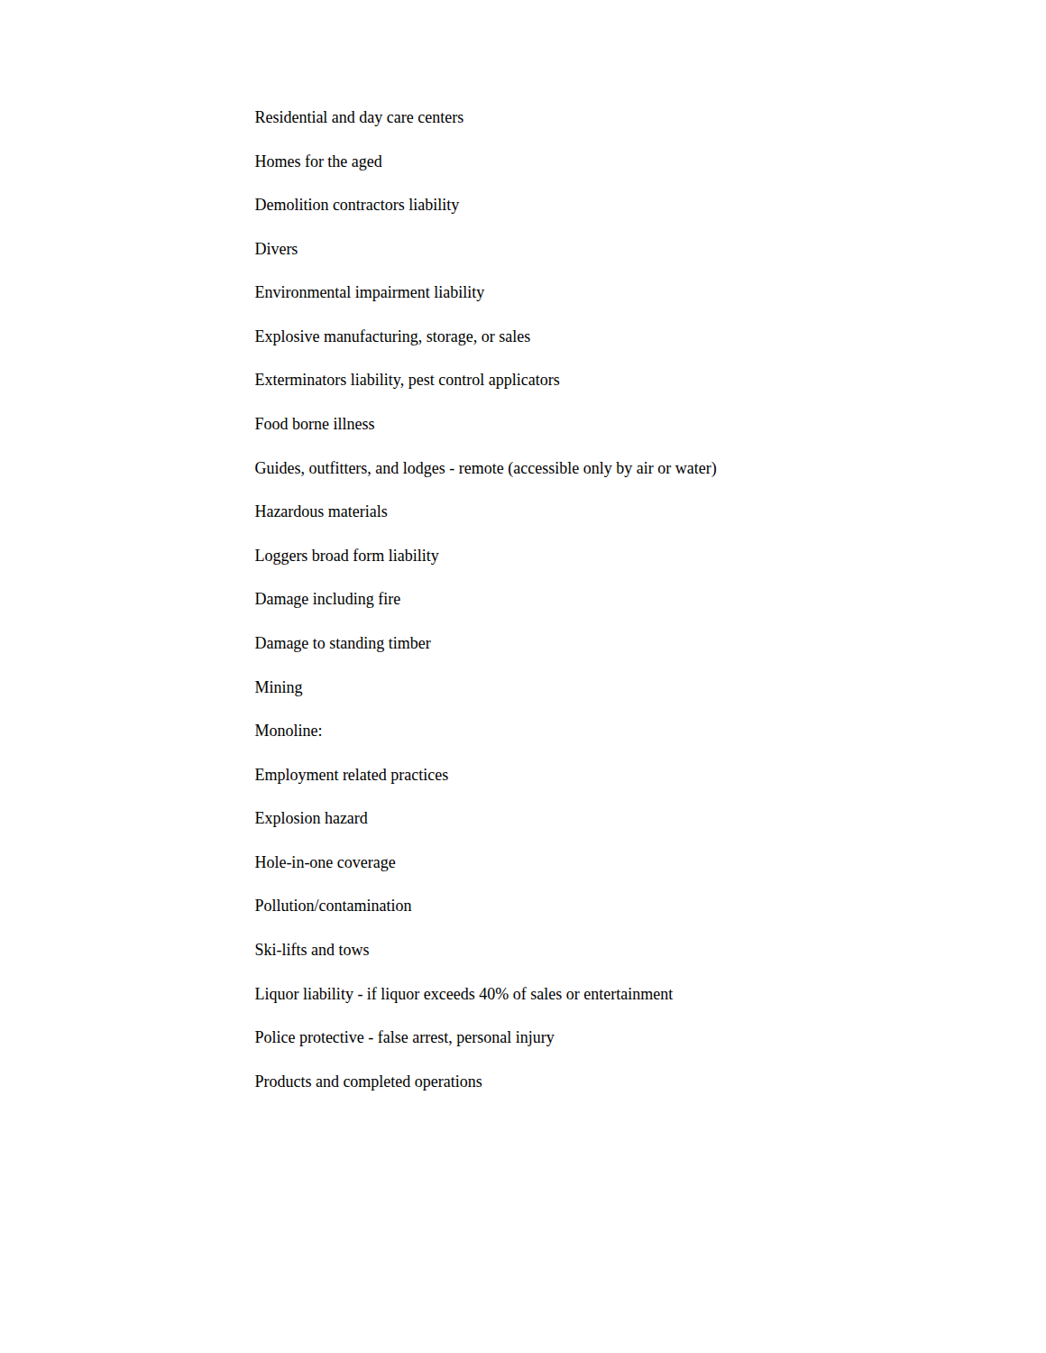Residential and day care centers
Homes for the aged
Demolition contractors liability
Divers
Environmental impairment liability
Explosive manufacturing, storage, or sales
Exterminators liability, pest control applicators
Food borne illness
Guides, outfitters, and lodges - remote (accessible only by air or water)
Hazardous materials
Loggers broad form liability
Damage including fire
Damage to standing timber
Mining
Monoline:
Employment related practices
Explosion hazard
Hole-in-one coverage
Pollution/contamination
Ski-lifts and tows
Liquor liability - if liquor exceeds 40% of sales or entertainment
Police protective - false arrest, personal injury
Products and completed operations